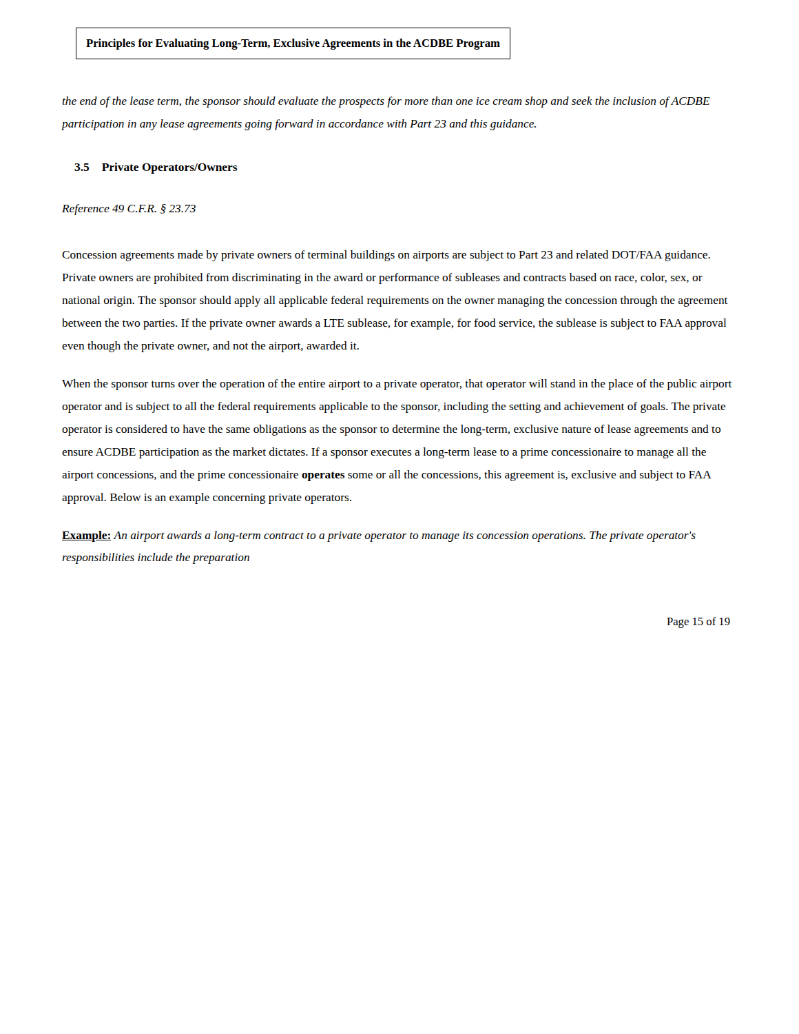Principles for Evaluating Long-Term, Exclusive Agreements in the ACDBE Program
the end of the lease term, the sponsor should evaluate the prospects for more than one ice cream shop and seek the inclusion of ACDBE participation in any lease agreements going forward in accordance with Part 23 and this guidance.
3.5 Private Operators/Owners
Reference 49 C.F.R. § 23.73
Concession agreements made by private owners of terminal buildings on airports are subject to Part 23 and related DOT/FAA guidance. Private owners are prohibited from discriminating in the award or performance of subleases and contracts based on race, color, sex, or national origin. The sponsor should apply all applicable federal requirements on the owner managing the concession through the agreement between the two parties. If the private owner awards a LTE sublease, for example, for food service, the sublease is subject to FAA approval even though the private owner, and not the airport, awarded it.
When the sponsor turns over the operation of the entire airport to a private operator, that operator will stand in the place of the public airport operator and is subject to all the federal requirements applicable to the sponsor, including the setting and achievement of goals. The private operator is considered to have the same obligations as the sponsor to determine the long-term, exclusive nature of lease agreements and to ensure ACDBE participation as the market dictates. If a sponsor executes a long-term lease to a prime concessionaire to manage all the airport concessions, and the prime concessionaire operates some or all the concessions, this agreement is, exclusive and subject to FAA approval. Below is an example concerning private operators.
Example: An airport awards a long-term contract to a private operator to manage its concession operations. The private operator's responsibilities include the preparation
Page 15 of 19